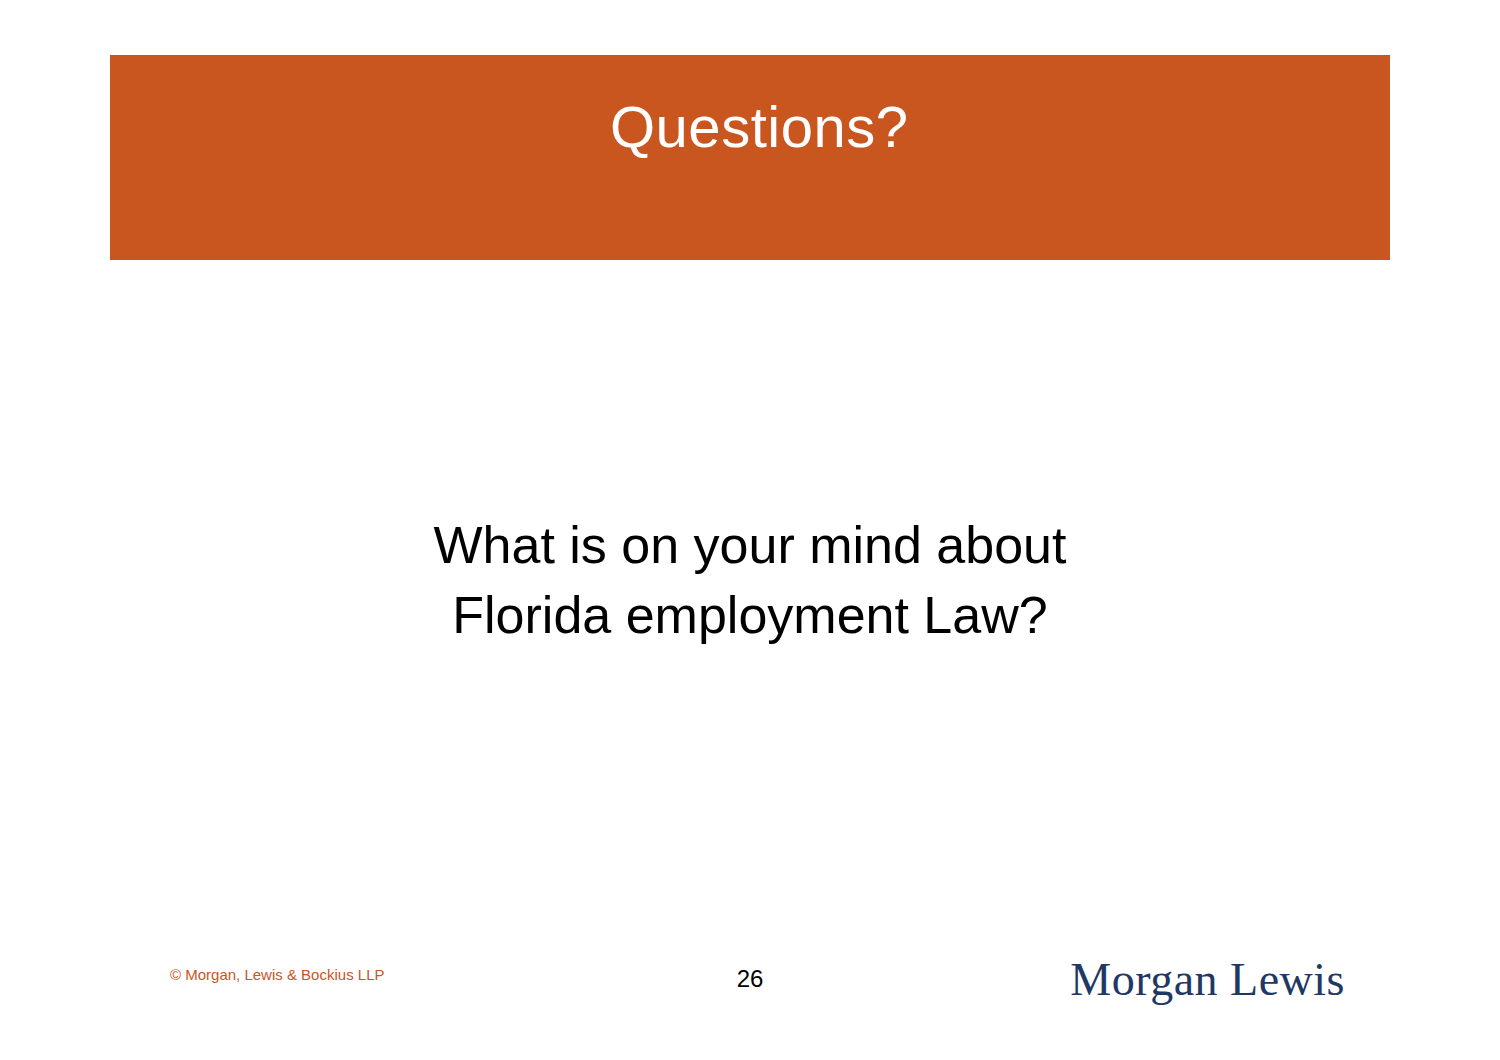Questions?
What is on your mind about
Florida employment Law?
© Morgan, Lewis & Bockius LLP
26
Morgan Lewis